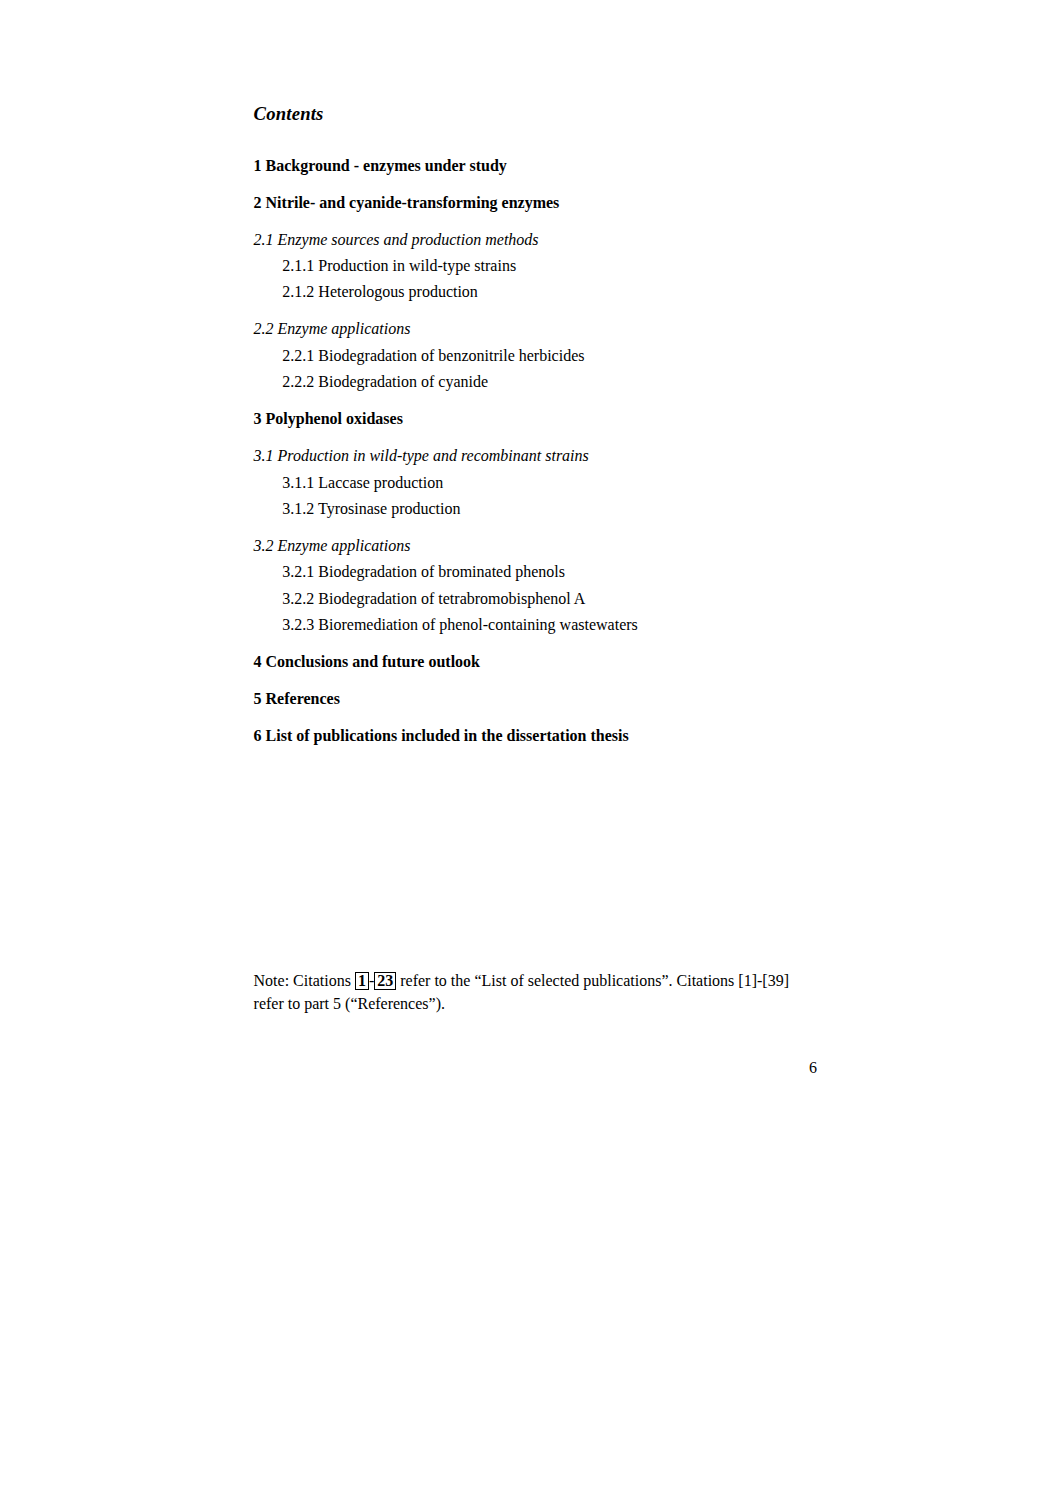Contents
1 Background - enzymes under study
2 Nitrile- and cyanide-transforming enzymes
2.1 Enzyme sources and production methods
2.1.1 Production in wild-type strains
2.1.2 Heterologous production
2.2 Enzyme applications
2.2.1 Biodegradation of benzonitrile herbicides
2.2.2 Biodegradation of cyanide
3 Polyphenol oxidases
3.1 Production in wild-type and recombinant strains
3.1.1 Laccase production
3.1.2 Tyrosinase production
3.2 Enzyme applications
3.2.1 Biodegradation of brominated phenols
3.2.2 Biodegradation of tetrabromobisphenol A
3.2.3 Bioremediation of phenol-containing wastewaters
4 Conclusions and future outlook
5 References
6 List of publications included in the dissertation thesis
Note: Citations 1-23 refer to the “List of selected publications”. Citations [1]-[39] refer to part 5 (“References”).
6